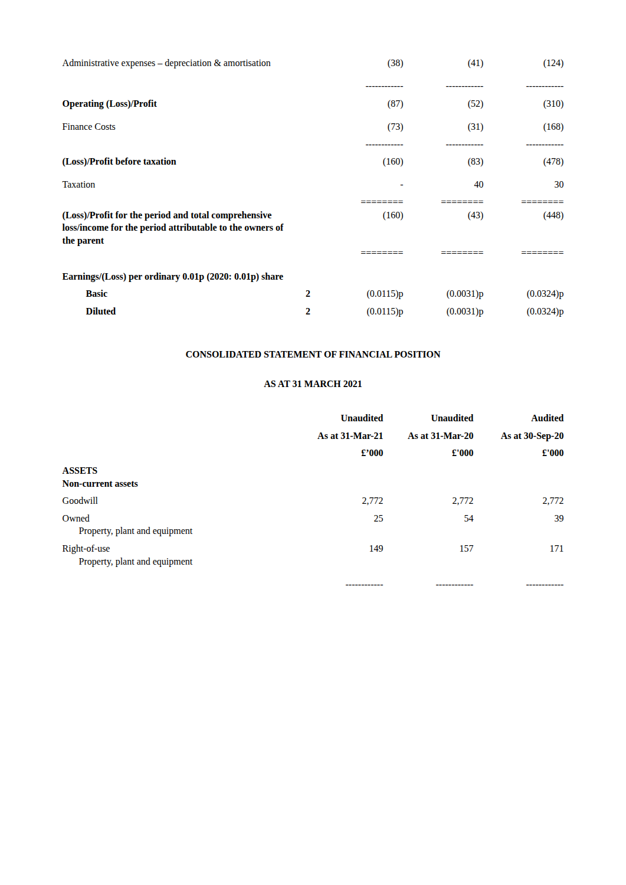| Administrative expenses – depreciation & amortisation | | (38) | (41) | (124) |
| | | ------------ | ------------ | ------------ |
| Operating (Loss)/Profit | | (87) | (52) | (310) |
| Finance Costs | | (73) | (31) | (168) |
| | | ------------ | ------------ | ------------ |
| (Loss)/Profit before taxation | | (160) | (83) | (478) |
| Taxation | | - | 40 | 30 |
| | | ======== | ======== | ======== |
| (Loss)/Profit for the period and total comprehensive loss/income for the period attributable to the owners of the parent | | (160) | (43) | (448) |
| | | ======== | ======== | ======== |
| Earnings/(Loss) per ordinary 0.01p (2020: 0.01p) share | | | | |
| Basic | 2 | (0.0115)p | (0.0031)p | (0.0324)p |
| Diluted | 2 | (0.0115)p | (0.0031)p | (0.0324)p |
CONSOLIDATED STATEMENT OF FINANCIAL POSITION
AS AT 31 MARCH 2021
| | Unaudited | Unaudited | Audited |
| | As at 31-Mar-21 | As at 31-Mar-20 | As at 30-Sep-20 |
| | £’000 | £'000 | £'000 |
| ASSETS Non-current assets | | | |
| Goodwill | 2,772 | 2,772 | 2,772 |
| Owned Property, plant and equipment | 25 | 54 | 39 |
| Right-of-use Property, plant and equipment | 149 | 157 | 171 |
| | ------------ | ------------ | ------------ |